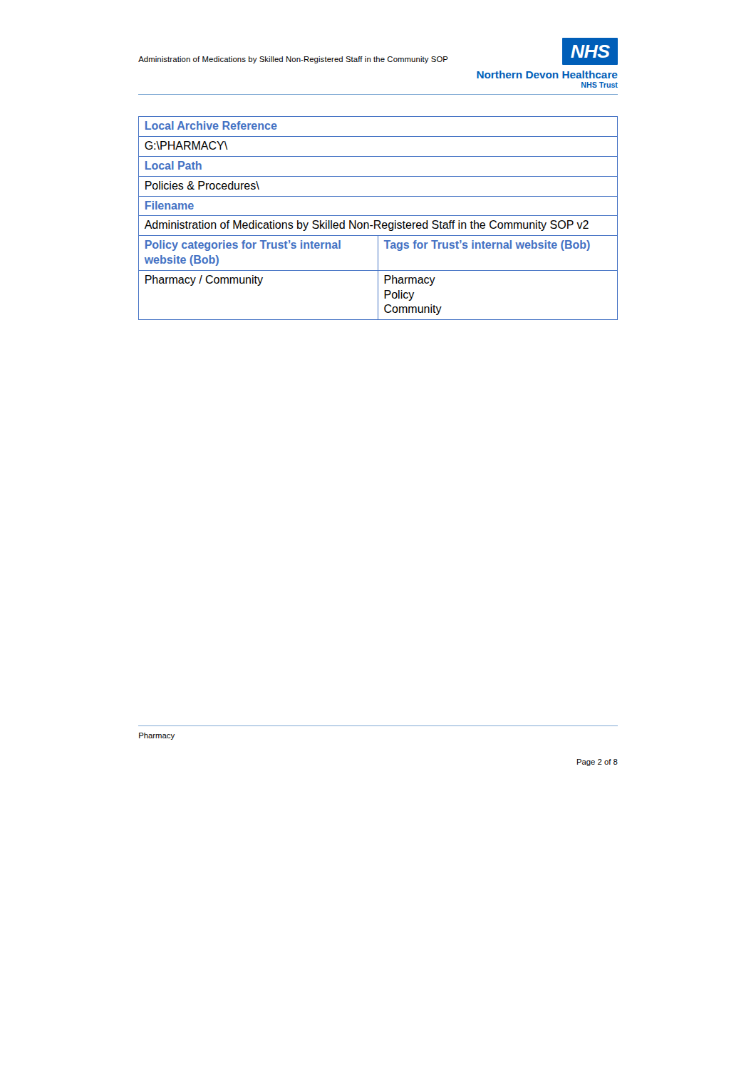Administration of Medications by Skilled Non-Registered Staff in the Community SOP
NHS
Northern Devon Healthcare
NHS Trust
| Local Archive Reference |
| G:\PHARMACY\ |
| Local Path |
| Policies & Procedures\ |
| Filename |
| Administration of Medications by Skilled Non-Registered Staff in the Community SOP v2 |
| Policy categories for Trust’s internal website (Bob) | Tags for Trust’s internal website (Bob) |
| Pharmacy / Community | Pharmacy Policy Community |
Pharmacy
Page 2 of 8